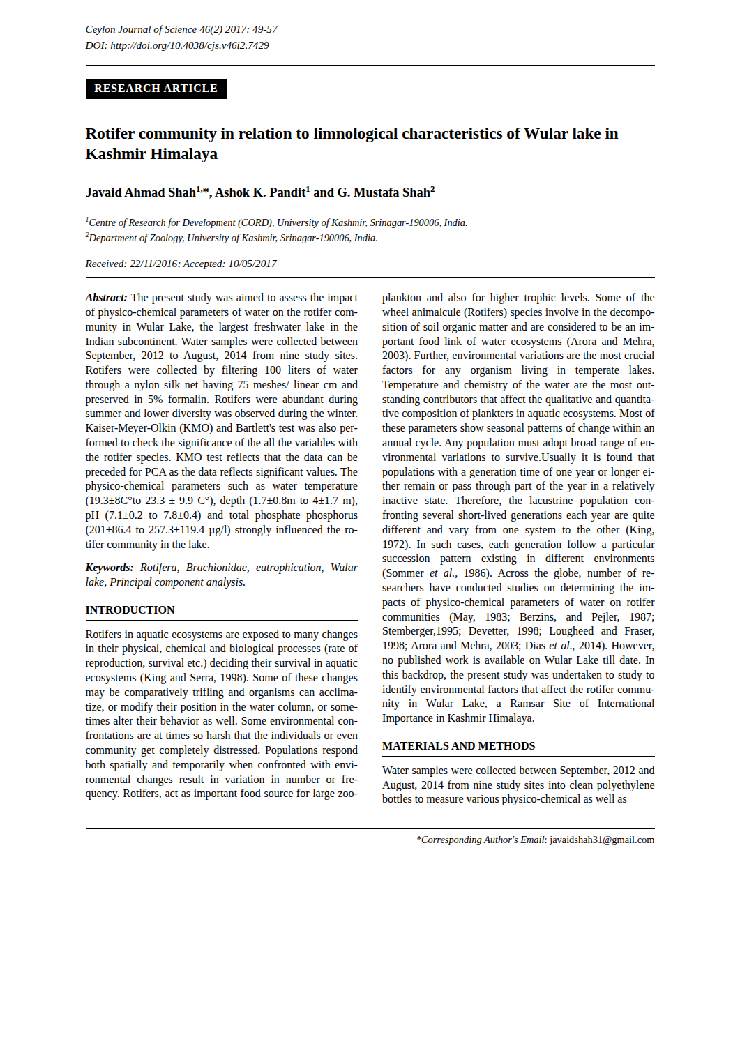Ceylon Journal of Science 46(2) 2017: 49-57
DOI: http://doi.org/10.4038/cjs.v46i2.7429
RESEARCH ARTICLE
Rotifer community in relation to limnological characteristics of Wular lake in Kashmir Himalaya
Javaid Ahmad Shah1,*, Ashok K. Pandit1 and G. Mustafa Shah2
1Centre of Research for Development (CORD), University of Kashmir, Srinagar-190006, India.
2Department of Zoology, University of Kashmir, Srinagar-190006, India.
Received: 22/11/2016; Accepted: 10/05/2017
Abstract: The present study was aimed to assess the impact of physico-chemical parameters of water on the rotifer community in Wular Lake, the largest freshwater lake in the Indian subcontinent. Water samples were collected between September, 2012 to August, 2014 from nine study sites. Rotifers were collected by filtering 100 liters of water through a nylon silk net having 75 meshes/ linear cm and preserved in 5% formalin. Rotifers were abundant during summer and lower diversity was observed during the winter. Kaiser-Meyer-Olkin (KMO) and Bartlett's test was also performed to check the significance of the all the variables with the rotifer species. KMO test reflects that the data can be preceded for PCA as the data reflects significant values. The physico-chemical parameters such as water temperature (19.3±8C°to 23.3 ± 9.9 C°), depth (1.7±0.8m to 4±1.7 m), pH (7.1±0.2 to 7.8±0.4) and total phosphate phosphorus (201±86.4 to 257.3±119.4 µg/l) strongly influenced the rotifer community in the lake.
Keywords: Rotifera, Brachionidae, eutrophication, Wular lake, Principal component analysis.
INTRODUCTION
Rotifers in aquatic ecosystems are exposed to many changes in their physical, chemical and biological processes (rate of reproduction, survival etc.) deciding their survival in aquatic ecosystems (King and Serra, 1998). Some of these changes may be comparatively trifling and organisms can acclimatize, or modify their position in the water column, or sometimes alter their behavior as well. Some environmental confrontations are at times so harsh that the individuals or even community get completely distressed. Populations respond both spatially and temporarily when confronted with environmental changes result in variation in number or frequency. Rotifers, act as important food source for large zooplankton and also for higher trophic levels. Some of the wheel animalcule (Rotifers) species involve in the decomposition of soil organic matter and are considered to be an important food link of water ecosystems (Arora and Mehra, 2003). Further, environmental variations are the most crucial factors for any organism living in temperate lakes. Temperature and chemistry of the water are the most outstanding contributors that affect the qualitative and quantitative composition of plankters in aquatic ecosystems. Most of these parameters show seasonal patterns of change within an annual cycle. Any population must adopt broad range of environmental variations to survive.Usually it is found that populations with a generation time of one year or longer either remain or pass through part of the year in a relatively inactive state. Therefore, the lacustrine population confronting several short-lived generations each year are quite different and vary from one system to the other (King, 1972). In such cases, each generation follow a particular succession pattern existing in different environments (Sommer et al., 1986). Across the globe, number of researchers have conducted studies on determining the impacts of physico-chemical parameters of water on rotifer communities (May, 1983; Berzins, and Pejler, 1987; Stemberger,1995; Devetter, 1998; Lougheed and Fraser, 1998; Arora and Mehra, 2003; Dias et al., 2014). However, no published work is available on Wular Lake till date. In this backdrop, the present study was undertaken to study to identify environmental factors that affect the rotifer community in Wular Lake, a Ramsar Site of International Importance in Kashmir Himalaya.
MATERIALS AND METHODS
Water samples were collected between September, 2012 and August, 2014 from nine study sites into clean polyethylene bottles to measure various physico-chemical as well as
*Corresponding Author's Email: javaidshah31@gmail.com